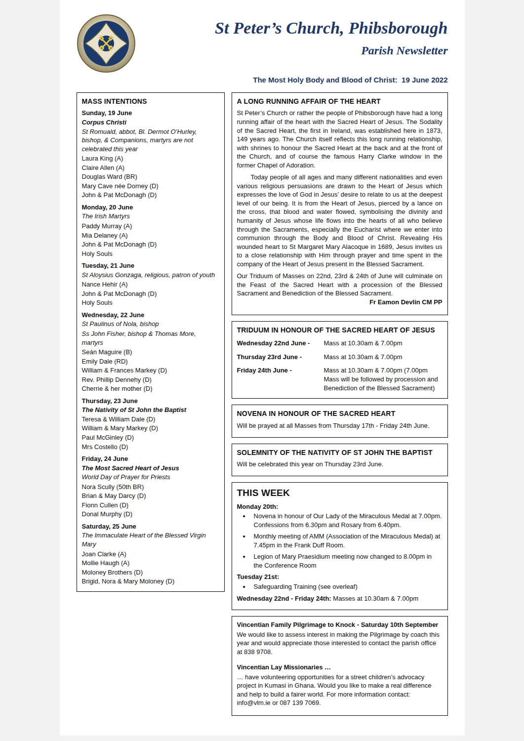St Peter’s Church, Phibsborough
Parish Newsletter
The Most Holy Body and Blood of Christ: 19 June 2022
MASS INTENTIONS
Sunday, 19 June
Corpus Christi
St Romuald, abbot, Bl. Dermot O’Hurley, bishop, & Companions, martyrs are not celebrated this year
Laura King (A)
Claire Allen (A)
Douglas Ward (BR)
Mary Cave née Dorney (D)
John & Pat McDonagh (D)
Monday, 20 June
The Irish Martyrs
Paddy Murray (A)
Mia Delaney (A)
John & Pat McDonagh (D)
Holy Souls
Tuesday, 21 June
St Aloysius Gonzaga, religious, patron of youth
Nance Hehir (A)
John & Pat McDonagh (D)
Holy Souls
Wednesday, 22 June
St Paulinus of Nola, bishop
Ss John Fisher, bishop & Thomas More, martyrs
Seán Maguire (B)
Emily Dale (RD)
William & Frances Markey (D)
Rev. Phillip Dennehy (D)
Cherrie & her mother (D)
Thursday, 23 June
The Nativity of St John the Baptist
Teresa & William Dale (D)
William & Mary Markey (D)
Paul McGinley (D)
Mrs Costello (D)
Friday, 24 June
The Most Sacred Heart of Jesus
World Day of Prayer for Priests
Nora Scully (50th BR)
Brian & May Darcy (D)
Fionn Cullen (D)
Donal Murphy (D)
Saturday, 25 June
The Immaculate Heart of the Blessed Virgin Mary
Joan Clarke (A)
Mollie Haugh (A)
Moloney Brothers (D)
Brigid, Nora & Mary Moloney (D)
A LONG RUNNING AFFAIR OF THE HEART
St Peter’s Church or rather the people of Phibsborough have had a long running affair of the heart with the Sacred Heart of Jesus. The Sodality of the Sacred Heart, the first in Ireland, was established here in 1873, 149 years ago. The Church itself reflects this long running relationship, with shrines to honour the Sacred Heart at the back and at the front of the Church, and of course the famous Harry Clarke window in the former Chapel of Adoration.
Today people of all ages and many different nationalities and even various religious persuasions are drawn to the Heart of Jesus which expresses the love of God in Jesus’ desire to relate to us at the deepest level of our being. It is from the Heart of Jesus, pierced by a lance on the cross, that blood and water flowed, symbolising the divinity and humanity of Jesus whose life flows into the hearts of all who believe through the Sacraments, especially the Eucharist where we enter into communion through the Body and Blood of Christ. Revealing His wounded heart to St Margaret Mary Alacoque in 1689, Jesus invites us to a close relationship with Him through prayer and time spent in the company of the Heart of Jesus present in the Blessed Sacrament.
Our Triduum of Masses on 22nd, 23rd & 24th of June will culminate on the Feast of the Sacred Heart with a procession of the Blessed Sacrament and Benediction of the Blessed Sacrament. Fr Eamon Devlin CM PP
TRIDUUM IN HONOUR OF THE SACRED HEART OF JESUS
| Wednesday 22nd June - | Mass at 10.30am & 7.00pm |
| Thursday 23rd June - | Mass at 10.30am & 7.00pm |
| Friday 24th June - | Mass at 10.30am & 7.00pm (7.00pm Mass will be followed by procession and Benediction of the Blessed Sacrament) |
NOVENA IN HONOUR OF THE SACRED HEART
Will be prayed at all Masses from Thursday 17th - Friday 24th June.
SOLEMNITY OF THE NATIVITY OF ST JOHN THE BAPTIST
Will be celebrated this year on Thursday 23rd June.
THIS WEEK
Monday 20th:
Novena in honour of Our Lady of the Miraculous Medal at 7.00pm. Confessions from 6.30pm and Rosary from 6.40pm.
Monthly meeting of AMM (Association of the Miraculous Medal) at 7.45pm in the Frank Duff Room.
Legion of Mary Praesidium meeting now changed to 8.00pm in the Conference Room
Tuesday 21st:
Safeguarding Training (see overleaf)
Wednesday 22nd - Friday 24th: Masses at 10.30am & 7.00pm
Vincentian Family Pilgrimage to Knock - Saturday 10th September
We would like to assess interest in making the Pilgrimage by coach this year and would appreciate those interested to contact the parish office at 838 9708.
Vincentian Lay Missionaries …
… have volunteering opportunities for a street children’s advocacy project in Kumasi in Ghana. Would you like to make a real difference and help to build a fairer world. For more information contact: info@vlm.ie or 087 139 7069.